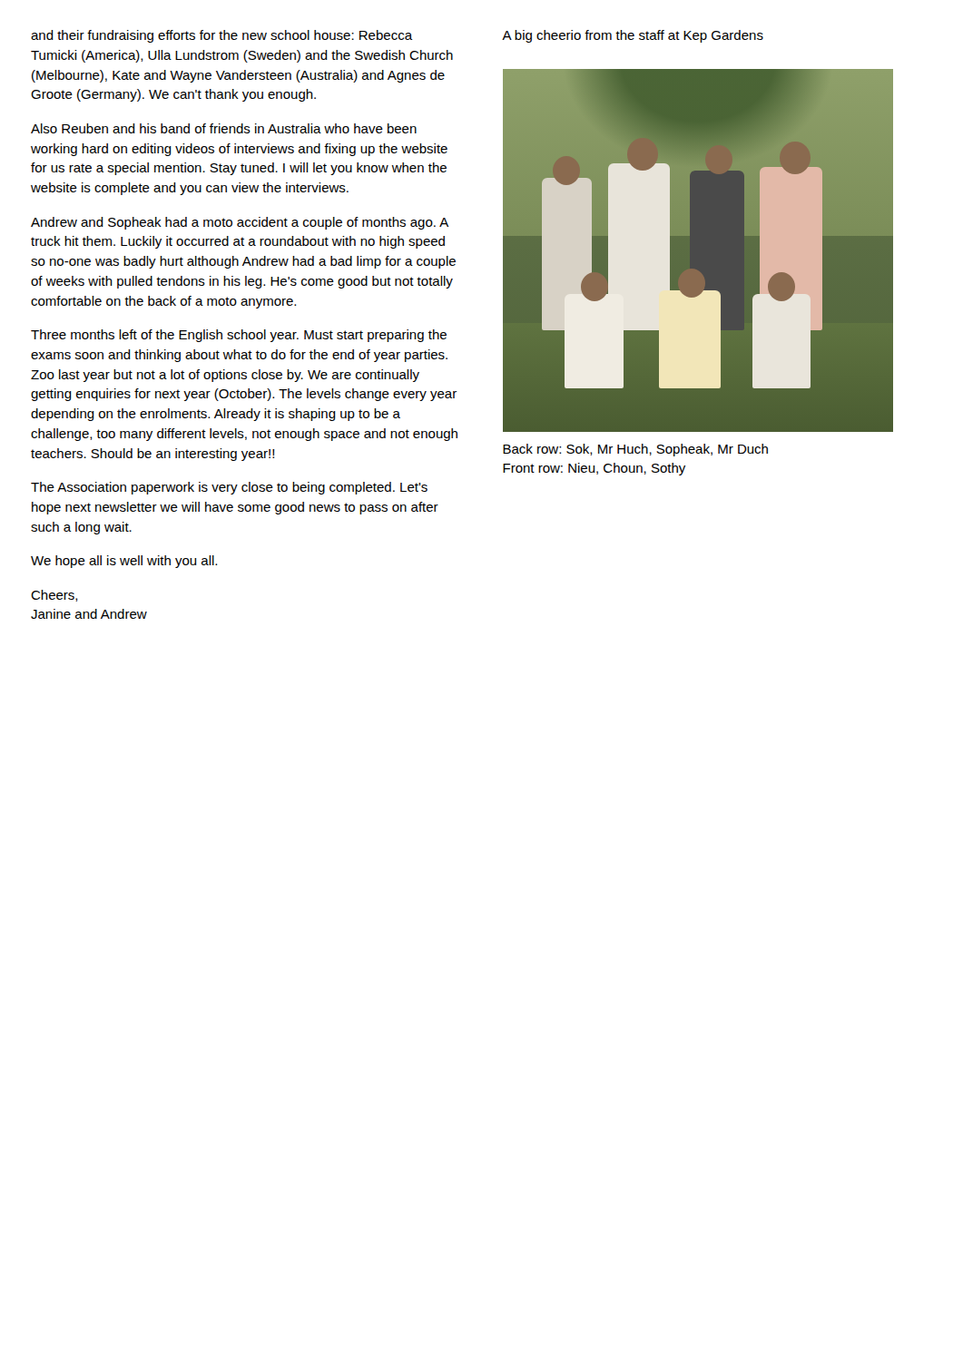and their fundraising efforts for the new school house: Rebecca Tumicki (America), Ulla Lundstrom (Sweden) and the Swedish Church (Melbourne), Kate and Wayne Vandersteen (Australia) and Agnes de Groote (Germany). We can't thank you enough.
Also Reuben and his band of friends in Australia who have been working hard on editing videos of interviews and fixing up the website for us rate a special mention. Stay tuned. I will let you know when the website is complete and you can view the interviews.
Andrew and Sopheak had a moto accident a couple of months ago. A truck hit them. Luckily it occurred at a roundabout with no high speed so no-one was badly hurt although Andrew had a bad limp for a couple of weeks with pulled tendons in his leg. He's come good but not totally comfortable on the back of a moto anymore.
Three months left of the English school year. Must start preparing the exams soon and thinking about what to do for the end of year parties. Zoo last year but not a lot of options close by. We are continually getting enquiries for next year (October). The levels change every year depending on the enrolments. Already it is shaping up to be a challenge, too many different levels, not enough space and not enough teachers. Should be an interesting year!!
The Association paperwork is very close to being completed. Let's hope next newsletter we will have some good news to pass on after such a long wait.
We hope all is well with you all.
Cheers,
Janine and Andrew
A big cheerio from the staff at Kep Gardens
Back row: Sok, Mr Huch, Sopheak, Mr Duch
Front row: Nieu, Choun, Sothy